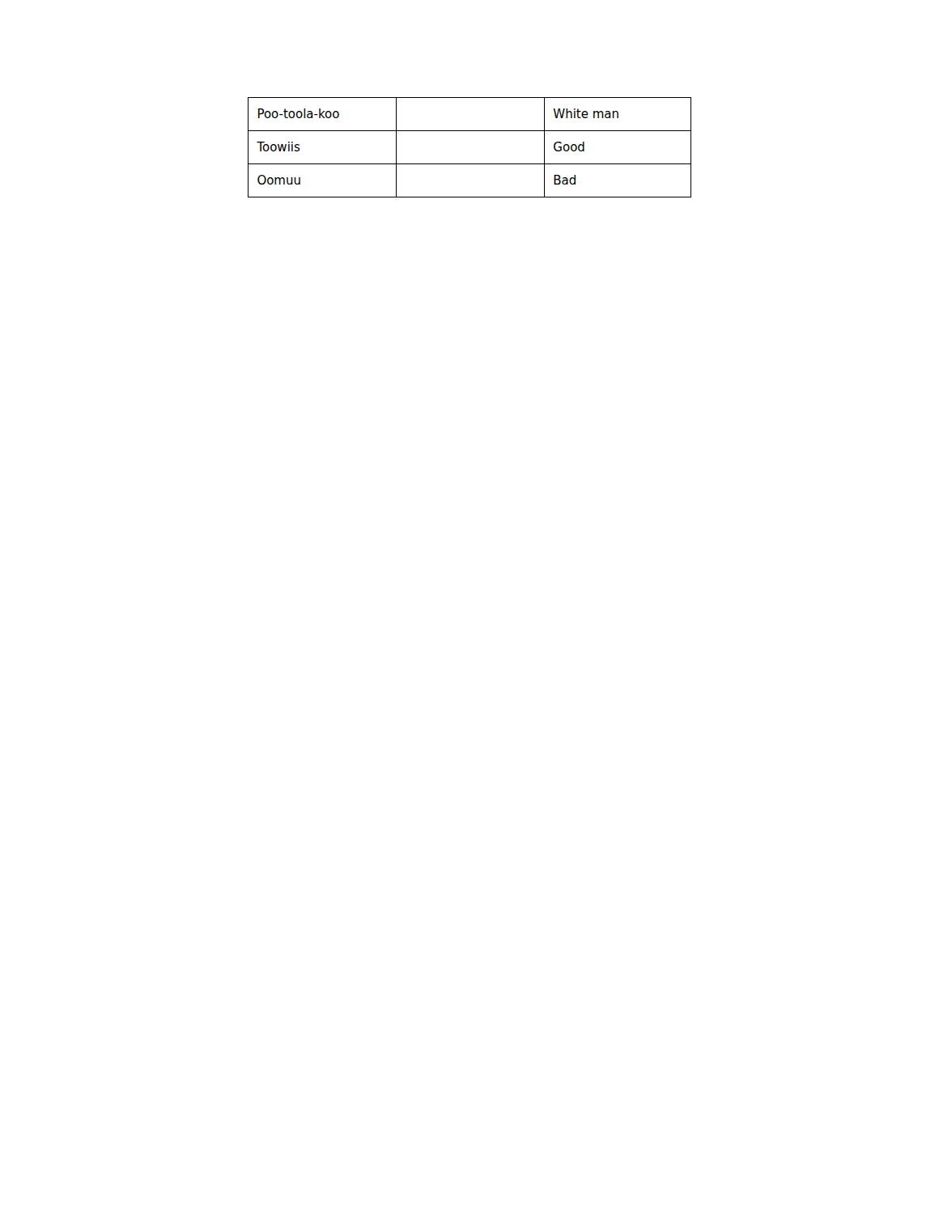| Poo-toola-koo | | White man |
| Toowiis | | Good |
| Oomuu | | Bad |